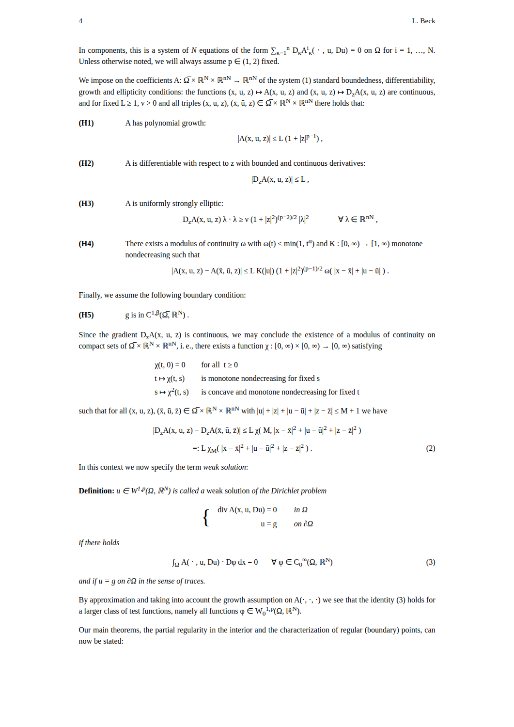4 L. Beck
In components, this is a system of N equations of the form ∑κ=1n DκAiκ( · , u, Du) = 0 on Ω for i = 1, …, N. Unless otherwise noted, we will always assume p ∈ (1, 2) fixed.
We impose on the coefficients A: Ω̅ × ℝN × ℝnN → ℝnN of the system (1) standard boundedness, differentiability, growth and ellipticity conditions: the functions (x, u, z) ↦ A(x, u, z) and (x, u, z) ↦ DzA(x, u, z) are continuous, and for fixed L ≥ 1, ν > 0 and all triples (x, u, z), (x̄, ū, z) ∈ Ω̅ × ℝN × ℝnN there holds that:
(H1)
A has polynomial growth:
|A(x, u, z)| ≤ L (1 + |z|p−1) ,
(H2)
A is differentiable with respect to z with bounded and continuous derivatives:
|DzA(x, u, z)| ≤ L ,
(H3)
A is uniformly strongly elliptic:
DzA(x, u, z) λ · λ ≥ ν (1 + |z|2)(p−2)/2 |λ|2 ∀ λ ∈ ℝnN ,
(H4)
There exists a modulus of continuity ω with ω(t) ≤ min(1, tα) and K : [0, ∞) → [1, ∞) monotone nondecreasing such that
|A(x, u, z) − A(x̄, ū, z)| ≤ L K(|u|) (1 + |z|2)(p−1)/2 ω( |x − x̄| + |u − ū| ) .
Finally, we assume the following boundary condition:
(H5)
g is in C1,β(Ω̅, ℝN) .
Since the gradient DzA(x, u, z) is continuous, we may conclude the existence of a modulus of continuity on compact sets of Ω̅ × ℝN × ℝnN, i. e., there exists a function χ : [0, ∞) × [0, ∞) → [0, ∞) satisfying
χ(t, 0) = 0
for all t ≥ 0
t ↦ χ(t, s)
is monotone nondecreasing for fixed s
s ↦ χ2(t, s)
is concave and monotone nondecreasing for fixed t
such that for all (x, u, z), (x̄, ū, z̄) ∈ Ω̅ × ℝN × ℝnN with |u| + |z| + |u − ū| + |z − z̄| ≤ M + 1 we have
|DzA(x, u, z) − DzA(x̄, ū, z̄)| ≤ L χ( M, |x − x̄|2 + |u − ū|2 + |z − z̄|2 )
=: L χM( |x − x̄|2 + |u − ū|2 + |z − z̄|2 ) . (2)
In this context we now specify the term weak solution:
Definition: u ∈ W1,p(Ω, ℝN) is called a weak solution of the Dirichlet problem
{ div A(x, u, Du) = 0 in Ω u = g on ∂Ω
if there holds
∫Ω A( · , u, Du) · Dφ dx = 0 ∀ φ ∈ C0∞(Ω, ℝN) (3)
and if u = g on ∂Ω in the sense of traces.
By approximation and taking into account the growth assumption on A(·, ·, ·) we see that the identity (3) holds for a larger class of test functions, namely all functions φ ∈ W01,p(Ω, ℝN).
Our main theorems, the partial regularity in the interior and the characterization of regular (boundary) points, can now be stated: